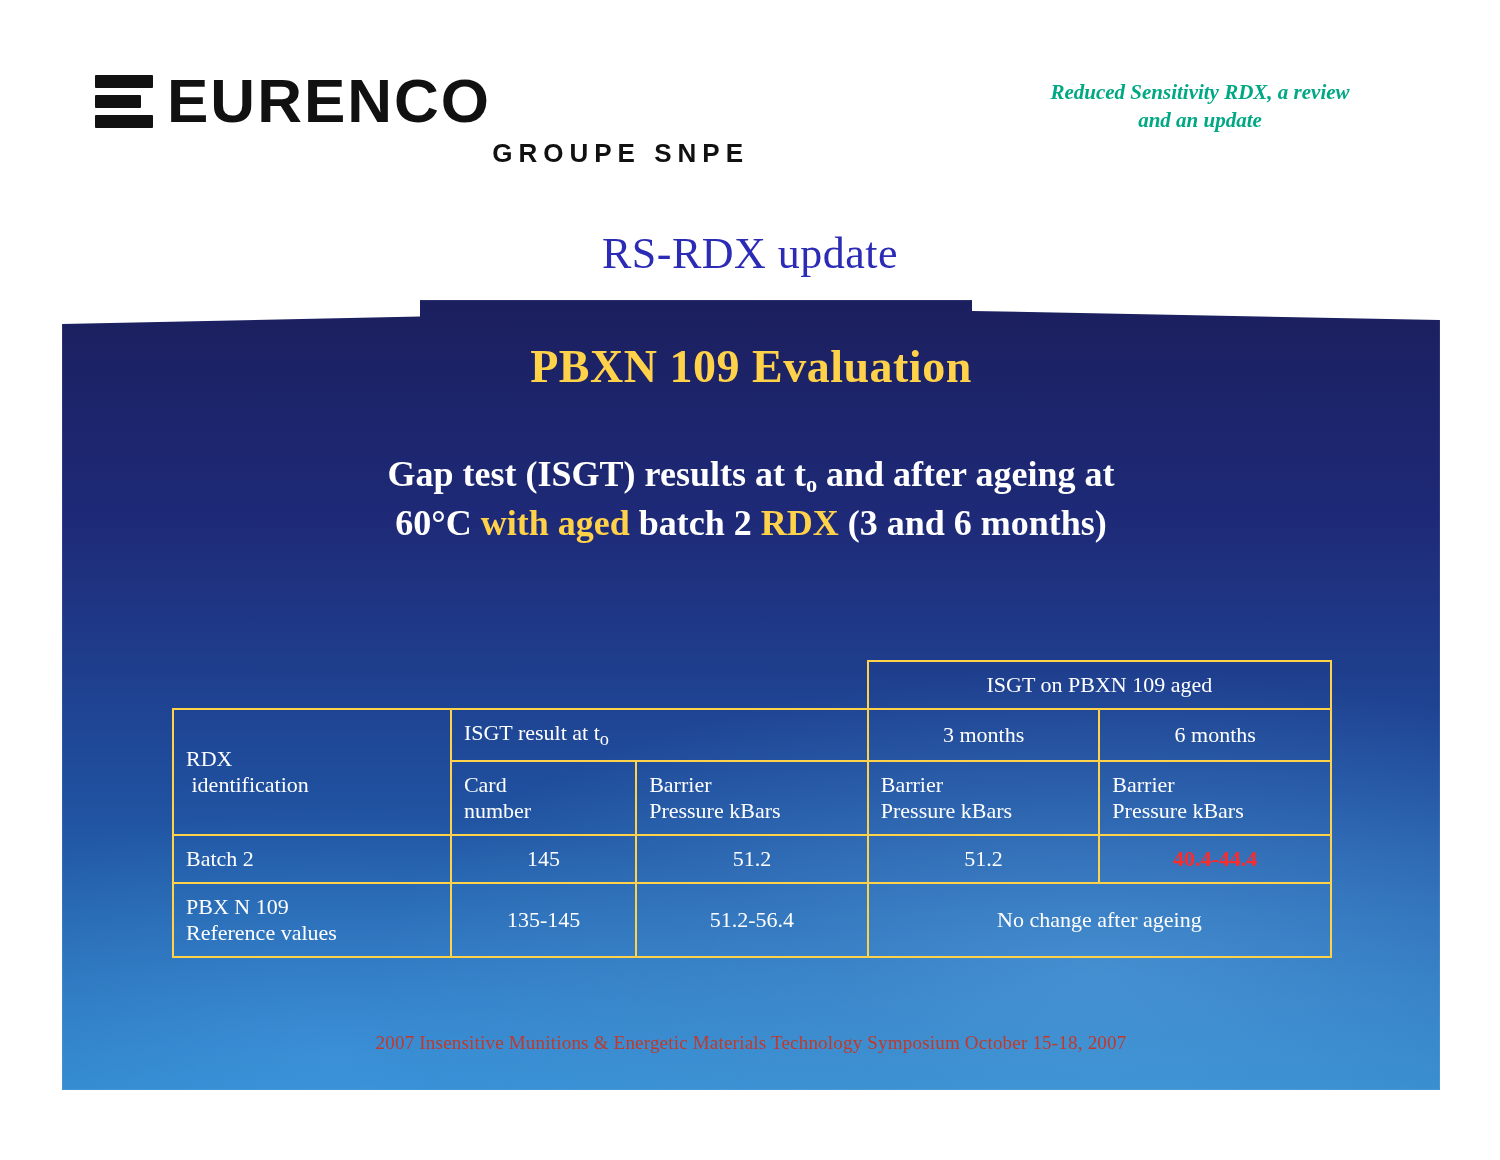EURENCO
GROUPE SNPE
Reduced Sensitivity RDX, a review
and an update
RS-RDX update
PBXN 109 Evaluation
Gap test (ISGT) results at to and after ageing at
60°C with aged batch 2 RDX (3 and 6 months)
| | | | ISGT on PBXN 109 aged |
| RDX identification | ISGT result at t o | 3 months | 6 months |
| Card number | Barrier Pressure kBars | Barrier Pressure kBars | Barrier Pressure kBars |
| Batch 2 | 145 | 51.2 | 51.2 | 40.4-44.4 |
| PBX N 109 Reference values | 135-145 | 51.2-56.4 | No change after ageing |
2007 Insensitive Munitions & Energetic Materials Technology Symposium October 15-18, 2007